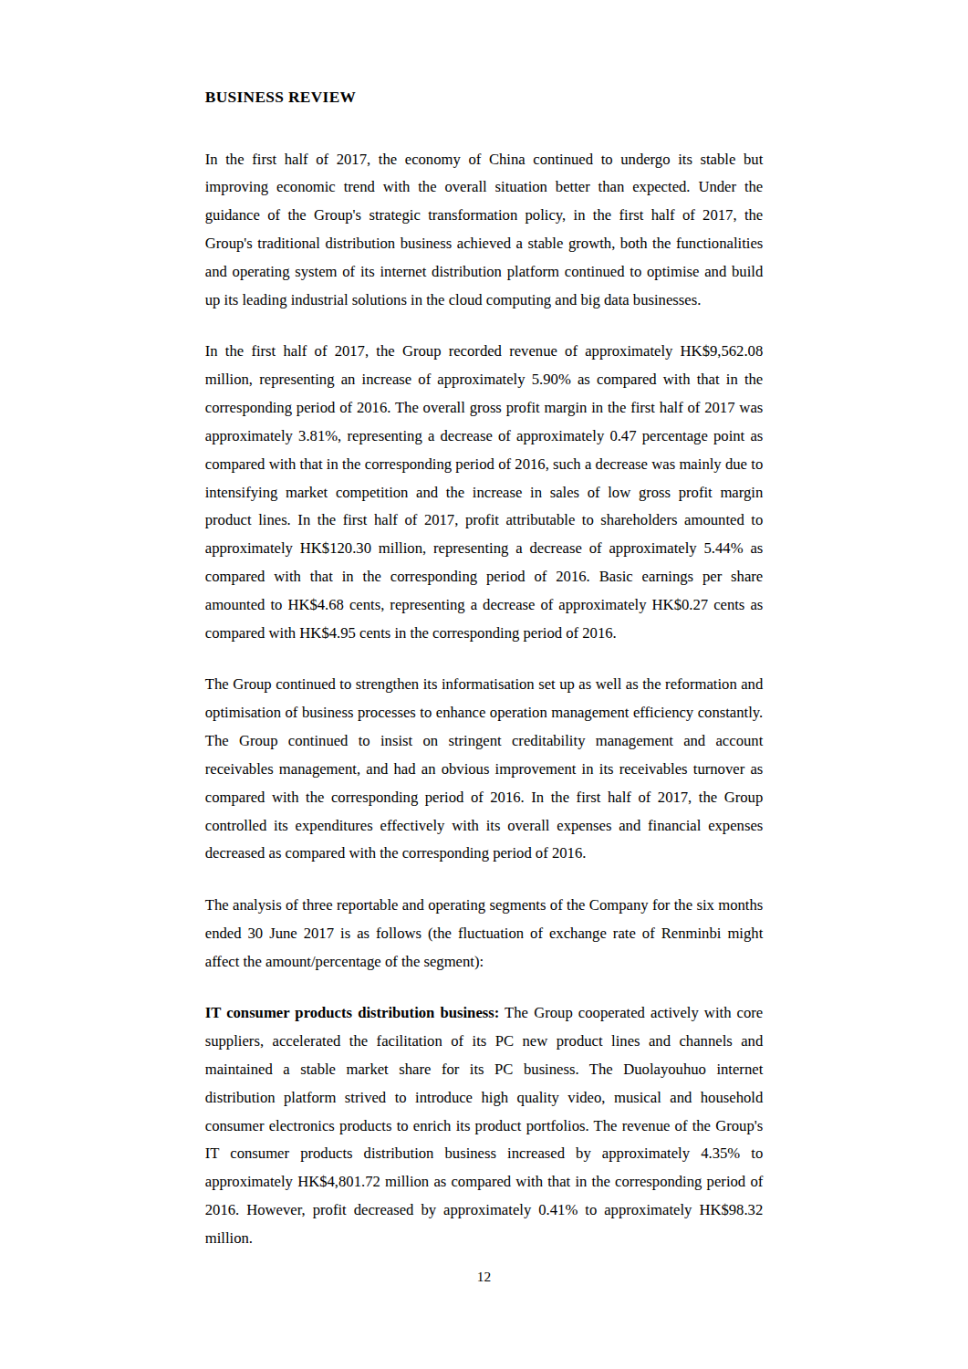BUSINESS REVIEW
In the first half of 2017, the economy of China continued to undergo its stable but improving economic trend with the overall situation better than expected. Under the guidance of the Group's strategic transformation policy, in the first half of 2017, the Group's traditional distribution business achieved a stable growth, both the functionalities and operating system of its internet distribution platform continued to optimise and build up its leading industrial solutions in the cloud computing and big data businesses.
In the first half of 2017, the Group recorded revenue of approximately HK$9,562.08 million, representing an increase of approximately 5.90% as compared with that in the corresponding period of 2016. The overall gross profit margin in the first half of 2017 was approximately 3.81%, representing a decrease of approximately 0.47 percentage point as compared with that in the corresponding period of 2016, such a decrease was mainly due to intensifying market competition and the increase in sales of low gross profit margin product lines. In the first half of 2017, profit attributable to shareholders amounted to approximately HK$120.30 million, representing a decrease of approximately 5.44% as compared with that in the corresponding period of 2016. Basic earnings per share amounted to HK$4.68 cents, representing a decrease of approximately HK$0.27 cents as compared with HK$4.95 cents in the corresponding period of 2016.
The Group continued to strengthen its informatisation set up as well as the reformation and optimisation of business processes to enhance operation management efficiency constantly. The Group continued to insist on stringent creditability management and account receivables management, and had an obvious improvement in its receivables turnover as compared with the corresponding period of 2016. In the first half of 2017, the Group controlled its expenditures effectively with its overall expenses and financial expenses decreased as compared with the corresponding period of 2016.
The analysis of three reportable and operating segments of the Company for the six months ended 30 June 2017 is as follows (the fluctuation of exchange rate of Renminbi might affect the amount/percentage of the segment):
IT consumer products distribution business: The Group cooperated actively with core suppliers, accelerated the facilitation of its PC new product lines and channels and maintained a stable market share for its PC business. The Duolayouhuo internet distribution platform strived to introduce high quality video, musical and household consumer electronics products to enrich its product portfolios. The revenue of the Group's IT consumer products distribution business increased by approximately 4.35% to approximately HK$4,801.72 million as compared with that in the corresponding period of 2016. However, profit decreased by approximately 0.41% to approximately HK$98.32 million.
12